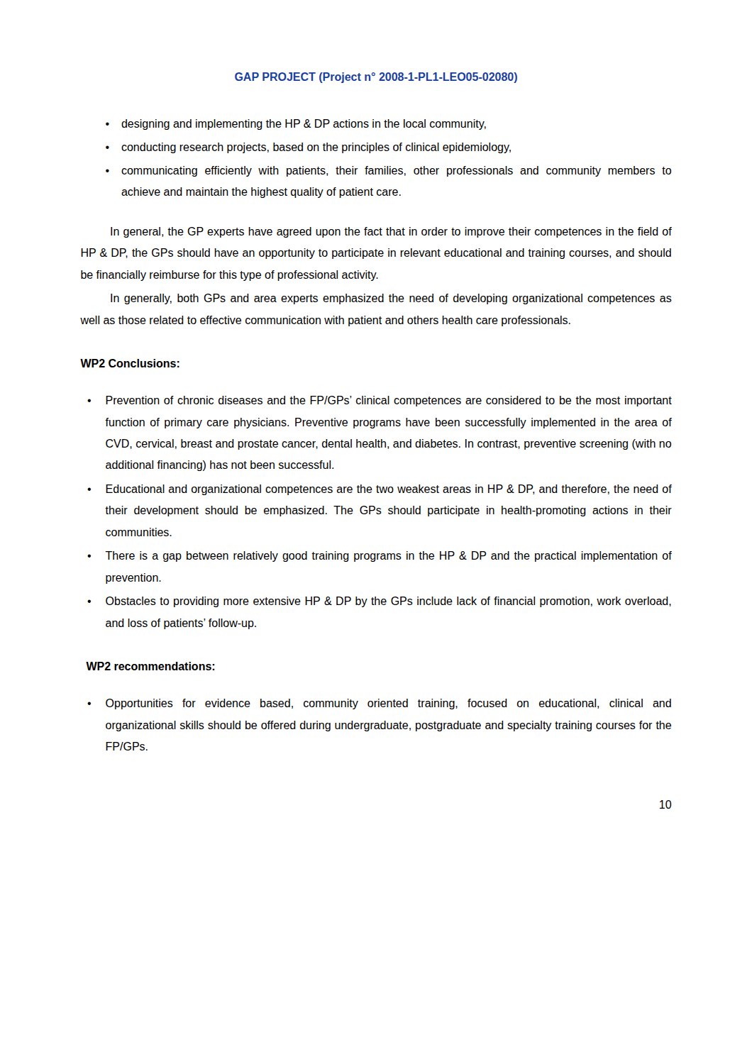GAP PROJECT (Project n° 2008-1-PL1-LEO05-02080)
designing and implementing the HP & DP actions in the local community,
conducting research projects, based on the principles of clinical epidemiology,
communicating efficiently with patients, their families, other professionals and community members to achieve and maintain the highest quality of patient care.
In general, the GP experts have agreed upon the fact that in order to improve their competences in the field of HP & DP, the GPs should have an opportunity to participate in relevant educational and training courses, and should be financially reimburse for this type of professional activity.
In generally, both GPs and area experts emphasized the need of developing organizational competences as well as those related to effective communication with patient and others health care professionals.
WP2 Conclusions:
Prevention of chronic diseases and the FP/GPs’ clinical competences are considered to be the most important function of primary care physicians. Preventive programs have been successfully implemented in the area of CVD, cervical, breast and prostate cancer, dental health, and diabetes. In contrast, preventive screening (with no additional financing) has not been successful.
Educational and organizational competences are the two weakest areas in HP & DP, and therefore, the need of their development should be emphasized. The GPs should participate in health-promoting actions in their communities.
There is a gap between relatively good training programs in the HP & DP and the practical implementation of prevention.
Obstacles to providing more extensive HP & DP by the GPs include lack of financial promotion, work overload, and loss of patients’ follow-up.
WP2 recommendations:
Opportunities for evidence based, community oriented training, focused on educational, clinical and organizational skills should be offered during undergraduate, postgraduate and specialty training courses for the FP/GPs.
10